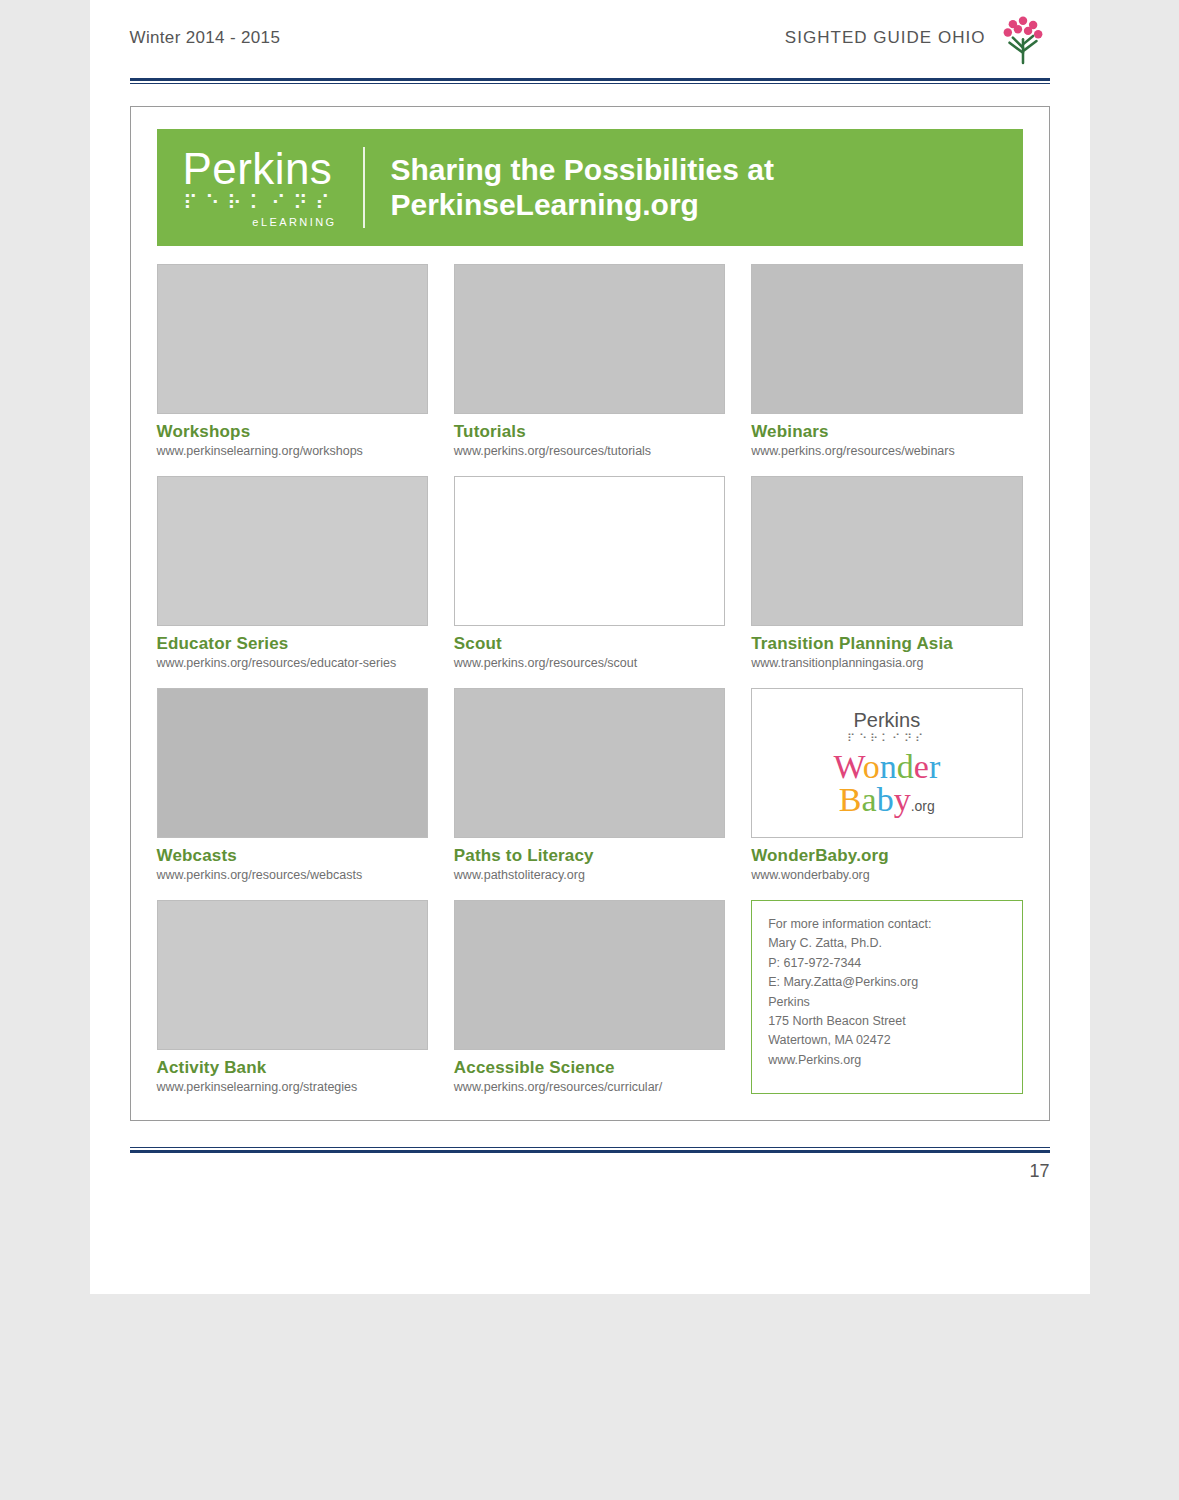Winter 2014 - 2015
SIGHTED GUIDE OHIO
Perkins
⠏⠑⠗⠅⠊⠝⠎
eLEARNING
Sharing the Possibilities at
PerkinseLearning.org
Workshops
www.perkinselearning.org/workshops
Tutorials
www.perkins.org/resources/tutorials
Webinars
www.perkins.org/resources/webinars
Educator Series
www.perkins.org/resources/educator-series
Scout
www.perkins.org/resources/scout
Transition Planning Asia
www.transitionplanningasia.org
Webcasts
www.perkins.org/resources/webcasts
Paths to Literacy
www.pathstoliteracy.org
Perkins
⠏⠑⠗⠅⠊⠝⠎
Wonder
Baby.org
WonderBaby.org
www.wonderbaby.org
Activity Bank
www.perkinselearning.org/strategies
Accessible Science
www.perkins.org/resources/curricular/
For more information contact:
Mary C. Zatta, Ph.D.
P: 617-972-7344
E: Mary.Zatta@Perkins.org
Perkins
175 North Beacon Street
Watertown, MA 02472
www.Perkins.org
17